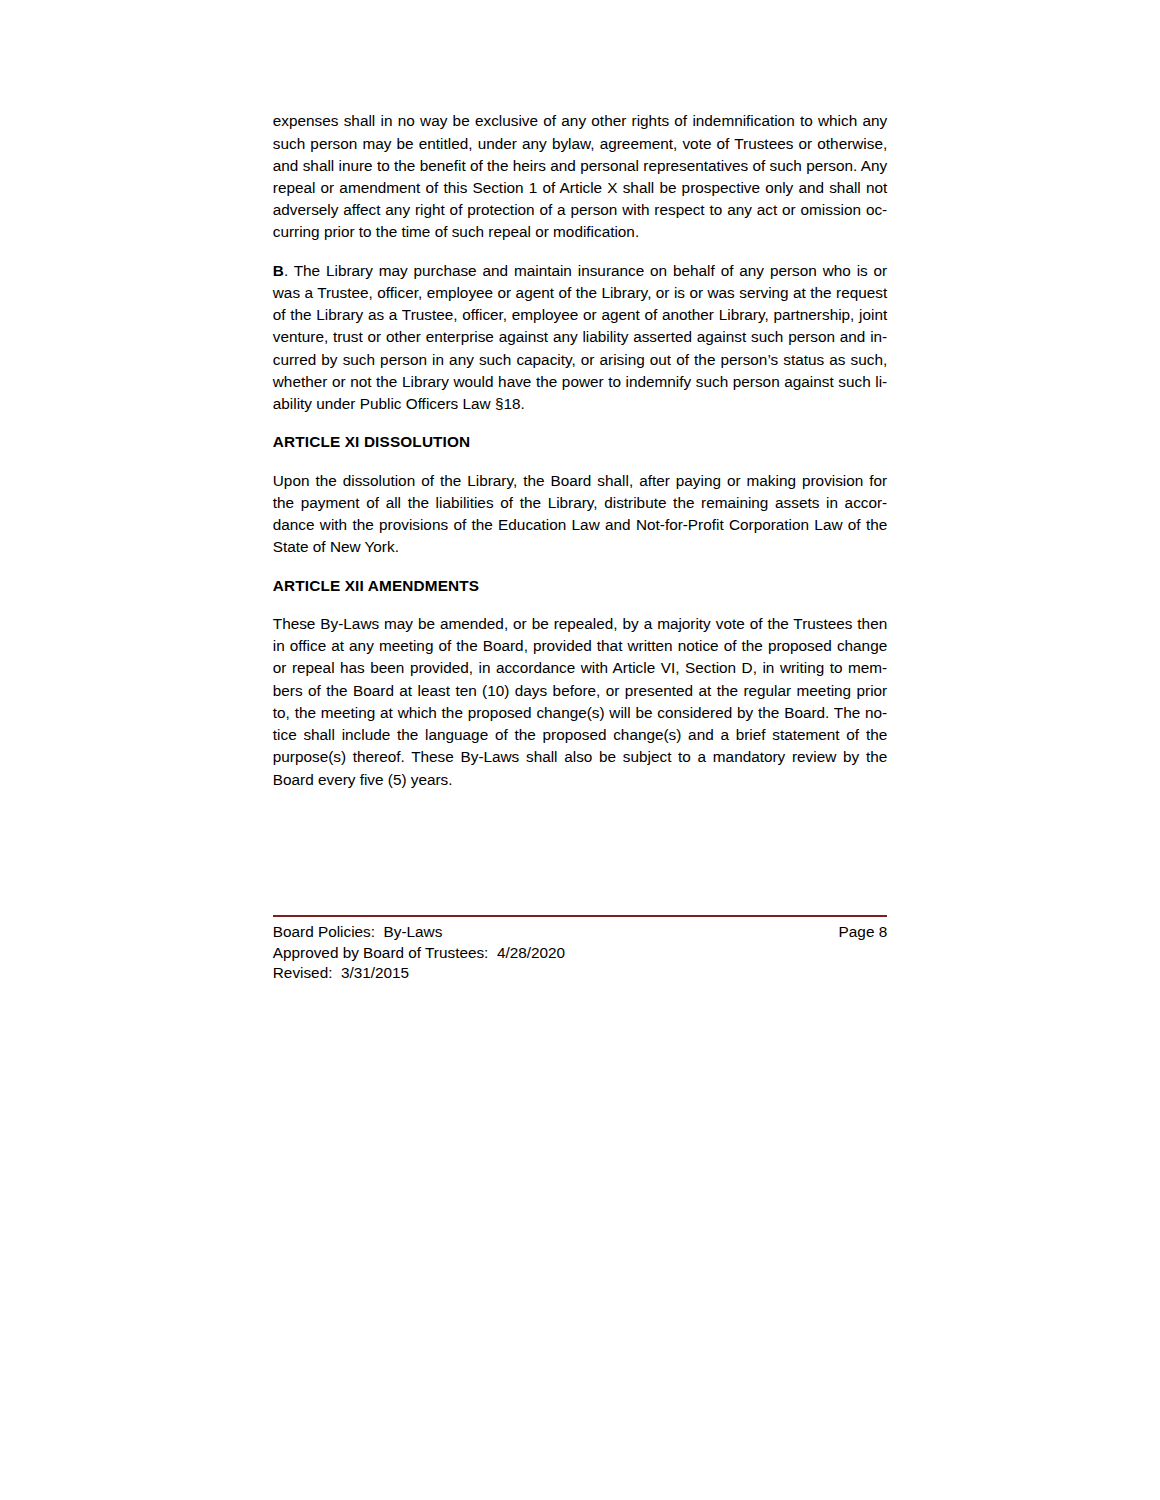expenses shall in no way be exclusive of any other rights of indemnification to which any such person may be entitled, under any bylaw, agreement, vote of Trustees or otherwise, and shall inure to the benefit of the heirs and personal representatives of such person. Any repeal or amendment of this Section 1 of Article X shall be prospective only and shall not adversely affect any right of protection of a person with respect to any act or omission occurring prior to the time of such repeal or modification.
B. The Library may purchase and maintain insurance on behalf of any person who is or was a Trustee, officer, employee or agent of the Library, or is or was serving at the request of the Library as a Trustee, officer, employee or agent of another Library, partnership, joint venture, trust or other enterprise against any liability asserted against such person and incurred by such person in any such capacity, or arising out of the person’s status as such, whether or not the Library would have the power to indemnify such person against such liability under Public Officers Law §18.
ARTICLE XI DISSOLUTION
Upon the dissolution of the Library, the Board shall, after paying or making provision for the payment of all the liabilities of the Library, distribute the remaining assets in accordance with the provisions of the Education Law and Not-for-Profit Corporation Law of the State of New York.
ARTICLE XII AMENDMENTS
These By-Laws may be amended, or be repealed, by a majority vote of the Trustees then in office at any meeting of the Board, provided that written notice of the proposed change or repeal has been provided, in accordance with Article VI, Section D, in writing to members of the Board at least ten (10) days before, or presented at the regular meeting prior to, the meeting at which the proposed change(s) will be considered by the Board. The notice shall include the language of the proposed change(s) and a brief statement of the purpose(s) thereof. These By-Laws shall also be subject to a mandatory review by the Board every five (5) years.
Board Policies: By-Laws
Page 8
Approved by Board of Trustees: 4/28/2020
Revised: 3/31/2015